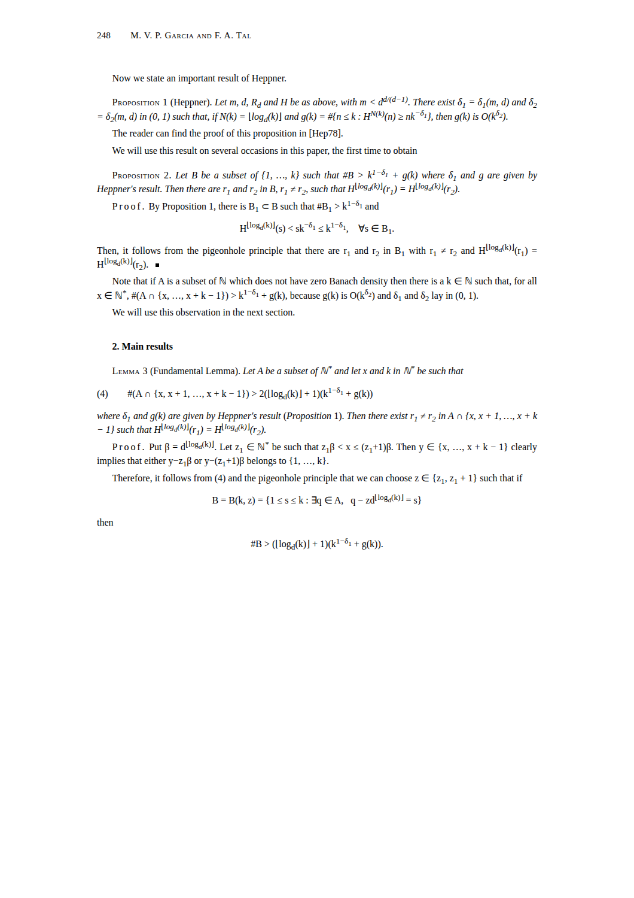248 M. V. P. Garcia and F. A. Tal
Now we state an important result of Heppner.
Proposition 1 (Heppner). Let m, d, Rd and H be as above, with m < dd/(d−1). There exist δ1 = δ1(m, d) and δ2 = δ2(m, d) in (0, 1) such that, if N(k) = ⌊logd(k)⌋ and g(k) = #{n ≤ k : HN(k)(n) ≥ nk−δ1}, then g(k) is O(kδ2).
The reader can find the proof of this proposition in [Hep78].
We will use this result on several occasions in this paper, the first time to obtain
Proposition 2. Let B be a subset of {1, …, k} such that #B > k1−δ1 + g(k) where δ1 and g are given by Heppner's result. Then there are r1 and r2 in B, r1 ≠ r2, such that H⌊logd(k)⌋(r1) = H⌊logd(k)⌋(r2).
Proof. By Proposition 1, there is B1 ⊂ B such that #B1 > k1−δ1 and
H⌊logd(k)⌋(s) < sk−δ1 ≤ k1−δ1, ∀s ∈ B1.
Then, it follows from the pigeonhole principle that there are r1 and r2 in B1 with r1 ≠ r2 and H⌊logd(k)⌋(r1) = H⌊logd(k)⌋(r2).
Note that if A is a subset of ℕ which does not have zero Banach density then there is a k ∈ ℕ such that, for all x ∈ ℕ*, #(A ∩ {x, …, x + k − 1}) > k1−δ1 + g(k), because g(k) is O(kδ2) and δ1 and δ2 lay in (0, 1).
We will use this observation in the next section.
2. Main results
Lemma 3 (Fundamental Lemma). Let A be a subset of ℕ* and let x and k in ℕ* be such that
(4) #(A ∩ {x, x + 1, …, x + k − 1}) > 2(⌊logd(k)⌋ + 1)(k1−δ1 + g(k))
where δ1 and g(k) are given by Heppner's result (Proposition 1). Then there exist r1 ≠ r2 in A ∩ {x, x + 1, …, x + k − 1} such that H⌊logd(k)⌋(r1) = H⌊logd(k)⌋(r2).
Proof. Put β = d⌊logd(k)⌋. Let z1 ∈ ℕ* be such that z1β < x ≤ (z1+1)β. Then y ∈ {x, …, x + k − 1} clearly implies that either y−z1β or y−(z1+1)β belongs to {1, …, k}.
Therefore, it follows from (4) and the pigeonhole principle that we can choose z ∈ {z1, z1 + 1} such that if
B = B(k, z) = {1 ≤ s ≤ k : ∃q ∈ A, q − zd⌊logd(k)⌋ = s}
then
#B > (⌊logd(k)⌋ + 1)(k1−δ1 + g(k)).